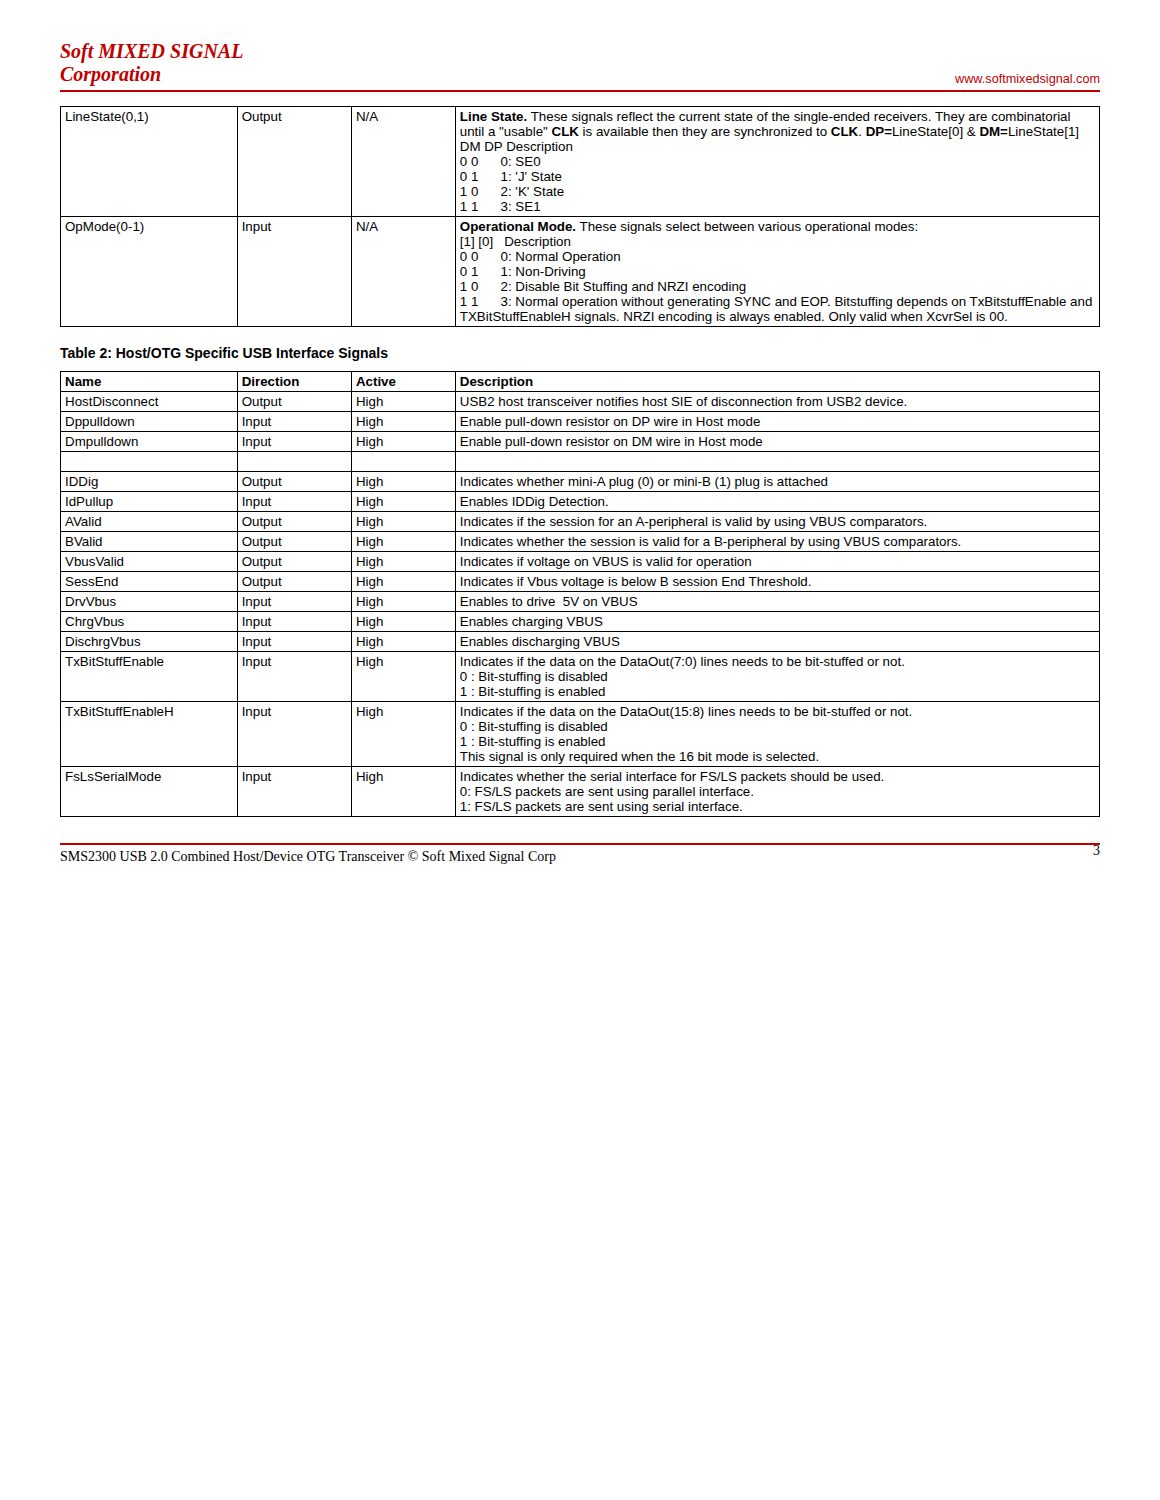Soft MIXED SIGNAL
Corporation
www.softmixedsignal.com
| LineState(0,1) | Output | N/A | Line State. These signals reflect the current state of the single-ended receivers. They are combinatorial until a "usable" CLK is available then they are synchronized to CLK . DP= LineState[0] & DM= LineState[1] DM DP Description 0 0 0: SE0 0 1 1: 'J' State 1 0 2: 'K' State 1 1 3: SE1 |
| OpMode(0-1) | Input | N/A | Operational Mode. These signals select between various operational modes: [1] [0] Description 0 0 0: Normal Operation 0 1 1: Non-Driving 1 0 2: Disable Bit Stuffing and NRZI encoding 1 1 3: Normal operation without generating SYNC and EOP. Bitstuffing depends on TxBitstuffEnable and TXBitStuffEnableH signals. NRZI encoding is always enabled. Only valid when XcvrSel is 00. |
Table 2: Host/OTG Specific USB Interface Signals
| Name | Direction | Active | Description |
| --- | --- | --- | --- |
| HostDisconnect | Output | High | USB2 host transceiver notifies host SIE of disconnection from USB2 device. |
| Dppulldown | Input | High | Enable pull-down resistor on DP wire in Host mode |
| Dmpulldown | Input | High | Enable pull-down resistor on DM wire in Host mode |
| IDDig | Output | High | Indicates whether mini-A plug (0) or mini-B (1) plug is attached |
| IdPullup | Input | High | Enables IDDig Detection. |
| AValid | Output | High | Indicates if the session for an A-peripheral is valid by using VBUS comparators. |
| BValid | Output | High | Indicates whether the session is valid for a B-peripheral by using VBUS comparators. |
| VbusValid | Output | High | Indicates if voltage on VBUS is valid for operation |
| SessEnd | Output | High | Indicates if Vbus voltage is below B session End Threshold. |
| DrvVbus | Input | High | Enables to drive 5V on VBUS |
| ChrgVbus | Input | High | Enables charging VBUS |
| DischrgVbus | Input | High | Enables discharging VBUS |
| TxBitStuffEnable | Input | High | Indicates if the data on the DataOut(7:0) lines needs to be bit-stuffed or not. 0 : Bit-stuffing is disabled 1 : Bit-stuffing is enabled |
| TxBitStuffEnableH | Input | High | Indicates if the data on the DataOut(15:8) lines needs to be bit-stuffed or not. 0 : Bit-stuffing is disabled 1 : Bit-stuffing is enabled This signal is only required when the 16 bit mode is selected. |
| FsLsSerialMode | Input | High | Indicates whether the serial interface for FS/LS packets should be used. 0: FS/LS packets are sent using parallel interface. 1: FS/LS packets are sent using serial interface. |
SMS2300 USB 2.0 Combined Host/Device OTG Transceiver © Soft Mixed Signal Corp 3